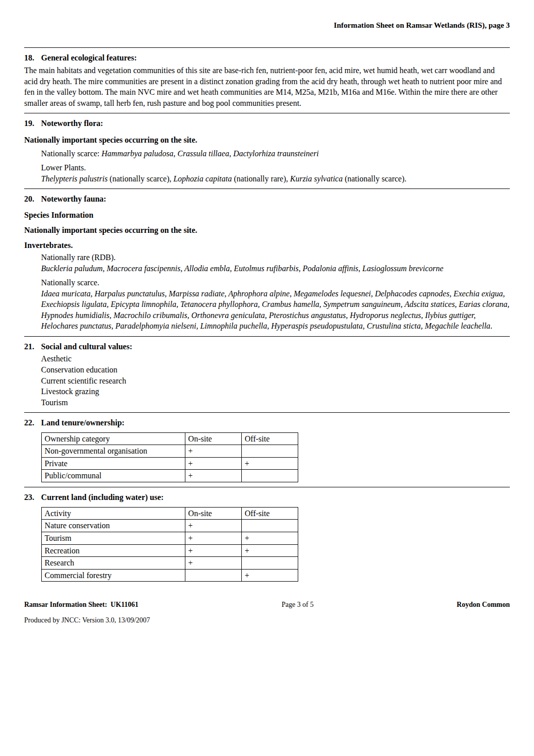Information Sheet on Ramsar Wetlands (RIS), page 3
18. General ecological features:
The main habitats and vegetation communities of this site are base-rich fen, nutrient-poor fen, acid mire, wet humid heath, wet carr woodland and acid dry heath. The mire communities are present in a distinct zonation grading from the acid dry heath, through wet heath to nutrient poor mire and fen in the valley bottom. The main NVC mire and wet heath communities are M14, M25a, M21b, M16a and M16e. Within the mire there are other smaller areas of swamp, tall herb fen, rush pasture and bog pool communities present.
19. Noteworthy flora:
Nationally important species occurring on the site.
Nationally scarce: Hammarbya paludosa, Crassula tillaea, Dactylorhiza traunsteineri
Lower Plants.
Thelypteris palustris (nationally scarce), Lophozia capitata (nationally rare), Kurzia sylvatica (nationally scarce).
20. Noteworthy fauna:
Species Information
Nationally important species occurring on the site.
Invertebrates.
Nationally rare (RDB).
Buckleria paludum, Macrocera fascipennis, Allodia embla, Eutolmus rufibarbis, Podalonia affinis, Lasioglossum brevicorne
Nationally scarce.
Idaea muricata, Harpalus punctatulus, Marpissa radiate, Aphrophora alpine, Megamelodes lequesnei, Delphacodes capnodes, Exechia exigua, Exechiopsis ligulata, Epicypta limnophila, Tetanocera phyllophora, Crambus hamella, Sympetrum sanguineum, Adscita statices, Earias clorana, Hypnodes humidialis, Macrochilo cribumalis, Orthonevra geniculata, Pterostichus angustatus, Hydroporus neglectus, Ilybius guttiger, Helochares punctatus, Paradelphomyia nielseni, Limnophila puchella, Hyperaspis pseudopustulata, Crustulina sticta, Megachile leachella.
21. Social and cultural values:
Aesthetic
Conservation education
Current scientific research
Livestock grazing
Tourism
22. Land tenure/ownership:
| Ownership category | On-site | Off-site |
| Non-governmental organisation | + | |
| Private | + | + |
| Public/communal | + | |
23. Current land (including water) use:
| Activity | On-site | Off-site |
| Nature conservation | + | |
| Tourism | + | + |
| Recreation | + | + |
| Research | + | |
| Commercial forestry | | + |
Ramsar Information Sheet: UK11061 Roydon Common
Page 3 of 5
Produced by JNCC: Version 3.0, 13/09/2007